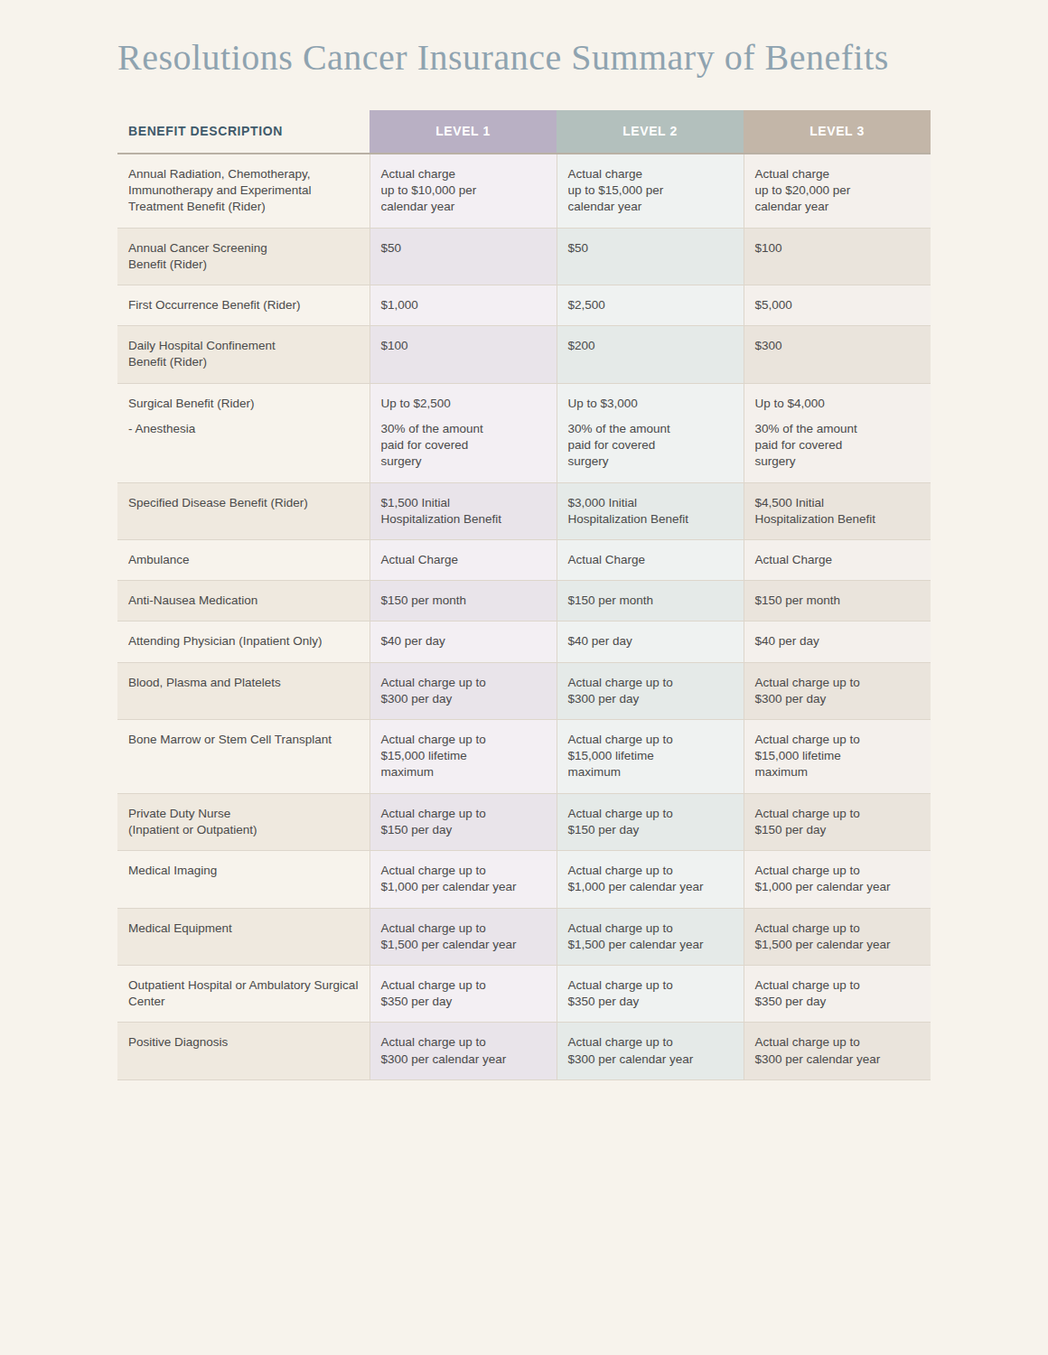Resolutions Cancer Insurance Summary of Benefits
| BENEFIT DESCRIPTION | LEVEL 1 | LEVEL 2 | LEVEL 3 |
| --- | --- | --- | --- |
| Annual Radiation, Chemotherapy, Immunotherapy and Experimental Treatment Benefit (Rider) | Actual charge up to $10,000 per calendar year | Actual charge up to $15,000 per calendar year | Actual charge up to $20,000 per calendar year |
| Annual Cancer Screening Benefit (Rider) | $50 | $50 | $100 |
| First Occurrence Benefit (Rider) | $1,000 | $2,500 | $5,000 |
| Daily Hospital Confinement Benefit (Rider) | $100 | $200 | $300 |
| Surgical Benefit (Rider) - Anesthesia | Up to $2,500 30% of the amount paid for covered surgery | Up to $3,000 30% of the amount paid for covered surgery | Up to $4,000 30% of the amount paid for covered surgery |
| Specified Disease Benefit (Rider) | $1,500 Initial Hospitalization Benefit | $3,000 Initial Hospitalization Benefit | $4,500 Initial Hospitalization Benefit |
| Ambulance | Actual Charge | Actual Charge | Actual Charge |
| Anti-Nausea Medication | $150 per month | $150 per month | $150 per month |
| Attending Physician (Inpatient Only) | $40 per day | $40 per day | $40 per day |
| Blood, Plasma and Platelets | Actual charge up to $300 per day | Actual charge up to $300 per day | Actual charge up to $300 per day |
| Bone Marrow or Stem Cell Transplant | Actual charge up to $15,000 lifetime maximum | Actual charge up to $15,000 lifetime maximum | Actual charge up to $15,000 lifetime maximum |
| Private Duty Nurse (Inpatient or Outpatient) | Actual charge up to $150 per day | Actual charge up to $150 per day | Actual charge up to $150 per day |
| Medical Imaging | Actual charge up to $1,000 per calendar year | Actual charge up to $1,000 per calendar year | Actual charge up to $1,000 per calendar year |
| Medical Equipment | Actual charge up to $1,500 per calendar year | Actual charge up to $1,500 per calendar year | Actual charge up to $1,500 per calendar year |
| Outpatient Hospital or Ambulatory Surgical Center | Actual charge up to $350 per day | Actual charge up to $350 per day | Actual charge up to $350 per day |
| Positive Diagnosis | Actual charge up to $300 per calendar year | Actual charge up to $300 per calendar year | Actual charge up to $300 per calendar year |